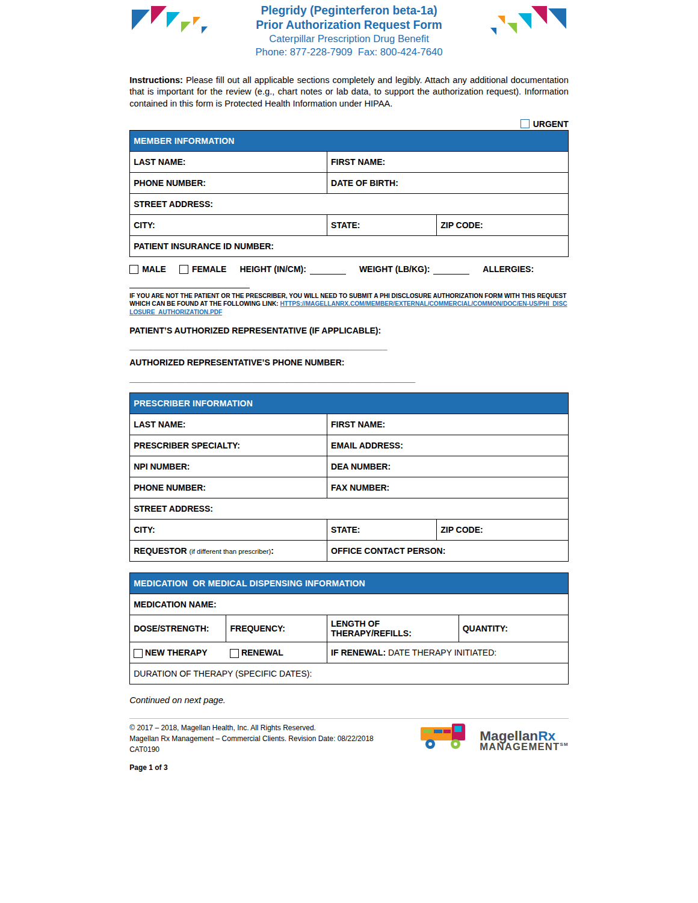Plegridy (Peginterferon beta-1a)
Prior Authorization Request Form
Caterpillar Prescription Drug Benefit
Phone: 877-228-7909 Fax: 800-424-7640
Instructions: Please fill out all applicable sections completely and legibly. Attach any additional documentation that is important for the review (e.g., chart notes or lab data, to support the authorization request). Information contained in this form is Protected Health Information under HIPAA.
URGENT
| MEMBER INFORMATION |
| LAST NAME: | FIRST NAME: |
| PHONE NUMBER: | DATE OF BIRTH: |
| STREET ADDRESS: |
| CITY: | STATE: | ZIP CODE: |
| PATIENT INSURANCE ID NUMBER: |
MALE FEMALE HEIGHT (IN/CM): WEIGHT (LB/KG): ALLERGIES:
IF YOU ARE NOT THE PATIENT OR THE PRESCRIBER, YOU WILL NEED TO SUBMIT A PHI DISCLOSURE AUTHORIZATION FORM WITH THIS REQUEST WHICH CAN BE FOUND AT THE FOLLOWING LINK: HTTPS://MAGELLANRX.COM/MEMBER/EXTERNAL/COMMERCIAL/COMMON/DOC/EN-US/PHI_DISCLOSURE_AUTHORIZATION.PDF
PATIENT’S AUTHORIZED REPRESENTATIVE (IF APPLICABLE): _______________________________________________________
AUTHORIZED REPRESENTATIVE’S PHONE NUMBER: _____________________________________________________________
| PRESCRIBER INFORMATION |
| LAST NAME: | FIRST NAME: |
| PRESCRIBER SPECIALTY: | EMAIL ADDRESS: |
| NPI NUMBER: | DEA NUMBER: |
| PHONE NUMBER: | FAX NUMBER: |
| STREET ADDRESS: |
| CITY: | STATE: | ZIP CODE: |
| REQUESTOR (if different than prescriber) : | OFFICE CONTACT PERSON: |
| MEDICATION OR MEDICAL DISPENSING INFORMATION |
| MEDICATION NAME: |
| DOSE/STRENGTH: | FREQUENCY: | LENGTH OF THERAPY/REFILLS: | QUANTITY: |
| NEW THERAPY | RENEWAL | IF RENEWAL: DATE THERAPY INITIATED: |
| DURATION OF THERAPY (SPECIFIC DATES): |
Continued on next page.
MagellanRx
MANAGEMENTSM
© 2017 – 2018, Magellan Health, Inc. All Rights Reserved.
Magellan Rx Management – Commercial Clients. Revision Date: 08/22/2018
CAT0190
Page 1 of 3